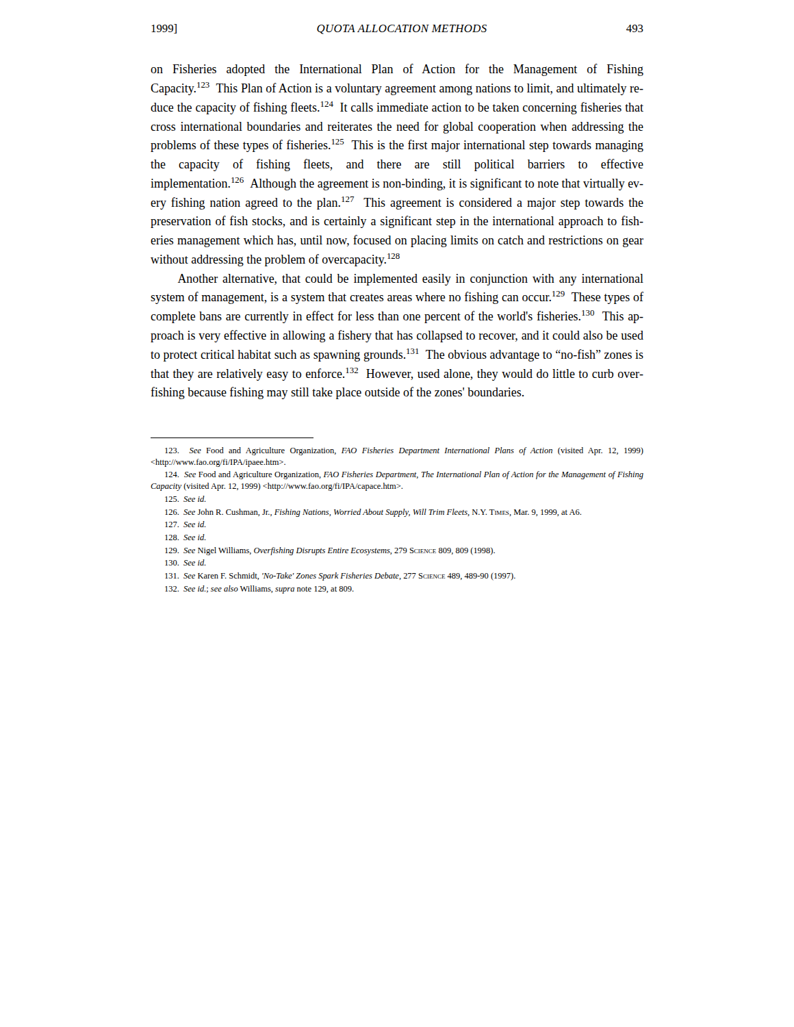1999] QUOTA ALLOCATION METHODS 493
on Fisheries adopted the International Plan of Action for the Management of Fishing Capacity.123 This Plan of Action is a voluntary agreement among nations to limit, and ultimately reduce the capacity of fishing fleets.124 It calls immediate action to be taken concerning fisheries that cross international boundaries and reiterates the need for global cooperation when addressing the problems of these types of fisheries.125 This is the first major international step towards managing the capacity of fishing fleets, and there are still political barriers to effective implementation.126 Although the agreement is non-binding, it is significant to note that virtually every fishing nation agreed to the plan.127 This agreement is considered a major step towards the preservation of fish stocks, and is certainly a significant step in the international approach to fisheries management which has, until now, focused on placing limits on catch and restrictions on gear without addressing the problem of overcapacity.128
Another alternative, that could be implemented easily in conjunction with any international system of management, is a system that creates areas where no fishing can occur.129 These types of complete bans are currently in effect for less than one percent of the world's fisheries.130 This approach is very effective in allowing a fishery that has collapsed to recover, and it could also be used to protect critical habitat such as spawning grounds.131 The obvious advantage to “no-fish” zones is that they are relatively easy to enforce.132 However, used alone, they would do little to curb overfishing because fishing may still take place outside of the zones' boundaries.
123. See Food and Agriculture Organization, FAO Fisheries Department International Plans of Action (visited Apr. 12, 1999) <http://www.fao.org/fi/IPA/ipaee.htm>.
124. See Food and Agriculture Organization, FAO Fisheries Department, The International Plan of Action for the Management of Fishing Capacity (visited Apr. 12, 1999) <http://www.fao.org/fi/IPA/capace.htm>.
125. See id.
126. See John R. Cushman, Jr., Fishing Nations, Worried About Supply, Will Trim Fleets, N.Y. Times, Mar. 9, 1999, at A6.
127. See id.
128. See id.
129. See Nigel Williams, Overfishing Disrupts Entire Ecosystems, 279 Science 809, 809 (1998).
130. See id.
131. See Karen F. Schmidt, 'No-Take' Zones Spark Fisheries Debate, 277 Science 489, 489-90 (1997).
132. See id.; see also Williams, supra note 129, at 809.